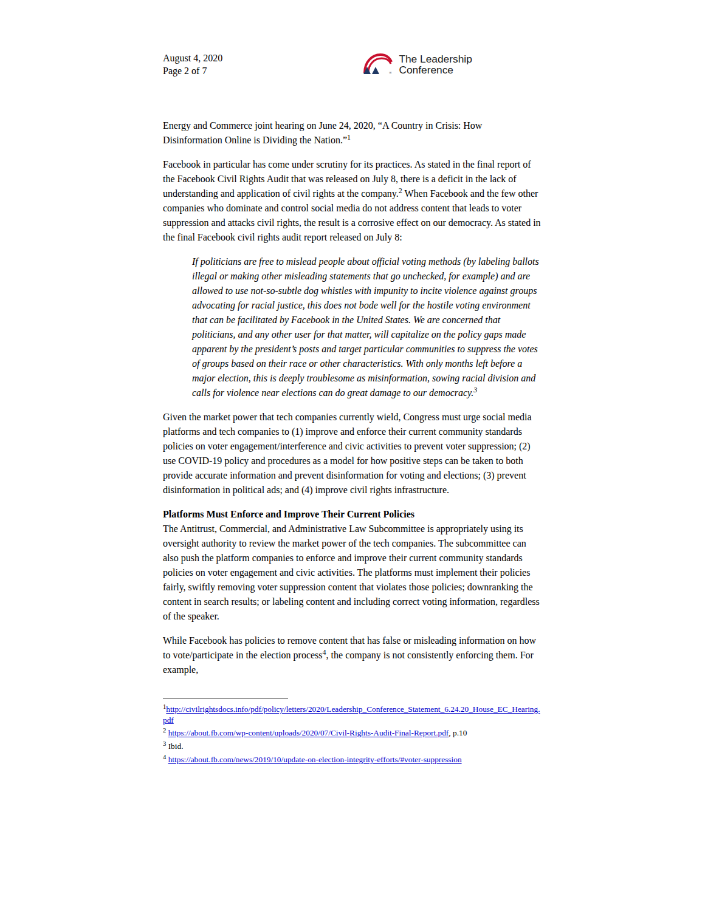August 4, 2020
Page 2 of 7
®
The Leadership
Conference
Energy and Commerce joint hearing on June 24, 2020, “A Country in Crisis: How Disinformation Online is Dividing the Nation.”1
Facebook in particular has come under scrutiny for its practices. As stated in the final report of the Facebook Civil Rights Audit that was released on July 8, there is a deficit in the lack of understanding and application of civil rights at the company.2 When Facebook and the few other companies who dominate and control social media do not address content that leads to voter suppression and attacks civil rights, the result is a corrosive effect on our democracy. As stated in the final Facebook civil rights audit report released on July 8:
If politicians are free to mislead people about official voting methods (by labeling ballots illegal or making other misleading statements that go unchecked, for example) and are allowed to use not-so-subtle dog whistles with impunity to incite violence against groups advocating for racial justice, this does not bode well for the hostile voting environment that can be facilitated by Facebook in the United States. We are concerned that politicians, and any other user for that matter, will capitalize on the policy gaps made apparent by the president’s posts and target particular communities to suppress the votes of groups based on their race or other characteristics. With only months left before a major election, this is deeply troublesome as misinformation, sowing racial division and calls for violence near elections can do great damage to our democracy.3
Given the market power that tech companies currently wield, Congress must urge social media platforms and tech companies to (1) improve and enforce their current community standards policies on voter engagement/interference and civic activities to prevent voter suppression; (2) use COVID-19 policy and procedures as a model for how positive steps can be taken to both provide accurate information and prevent disinformation for voting and elections; (3) prevent disinformation in political ads; and (4) improve civil rights infrastructure.
Platforms Must Enforce and Improve Their Current Policies
The Antitrust, Commercial, and Administrative Law Subcommittee is appropriately using its oversight authority to review the market power of the tech companies. The subcommittee can also push the platform companies to enforce and improve their current community standards policies on voter engagement and civic activities. The platforms must implement their policies fairly, swiftly removing voter suppression content that violates those policies; downranking the content in search results; or labeling content and including correct voting information, regardless of the speaker.
While Facebook has policies to remove content that has false or misleading information on how to vote/participate in the election process4, the company is not consistently enforcing them. For example,
1 http://civilrightsdocs.info/pdf/policy/letters/2020/Leadership_Conference_Statement_6.24.20_House_EC_Hearing.pdf
2 https://about.fb.com/wp-content/uploads/2020/07/Civil-Rights-Audit-Final-Report.pdf, p.10
3 Ibid.
4 https://about.fb.com/news/2019/10/update-on-election-integrity-efforts/#voter-suppression